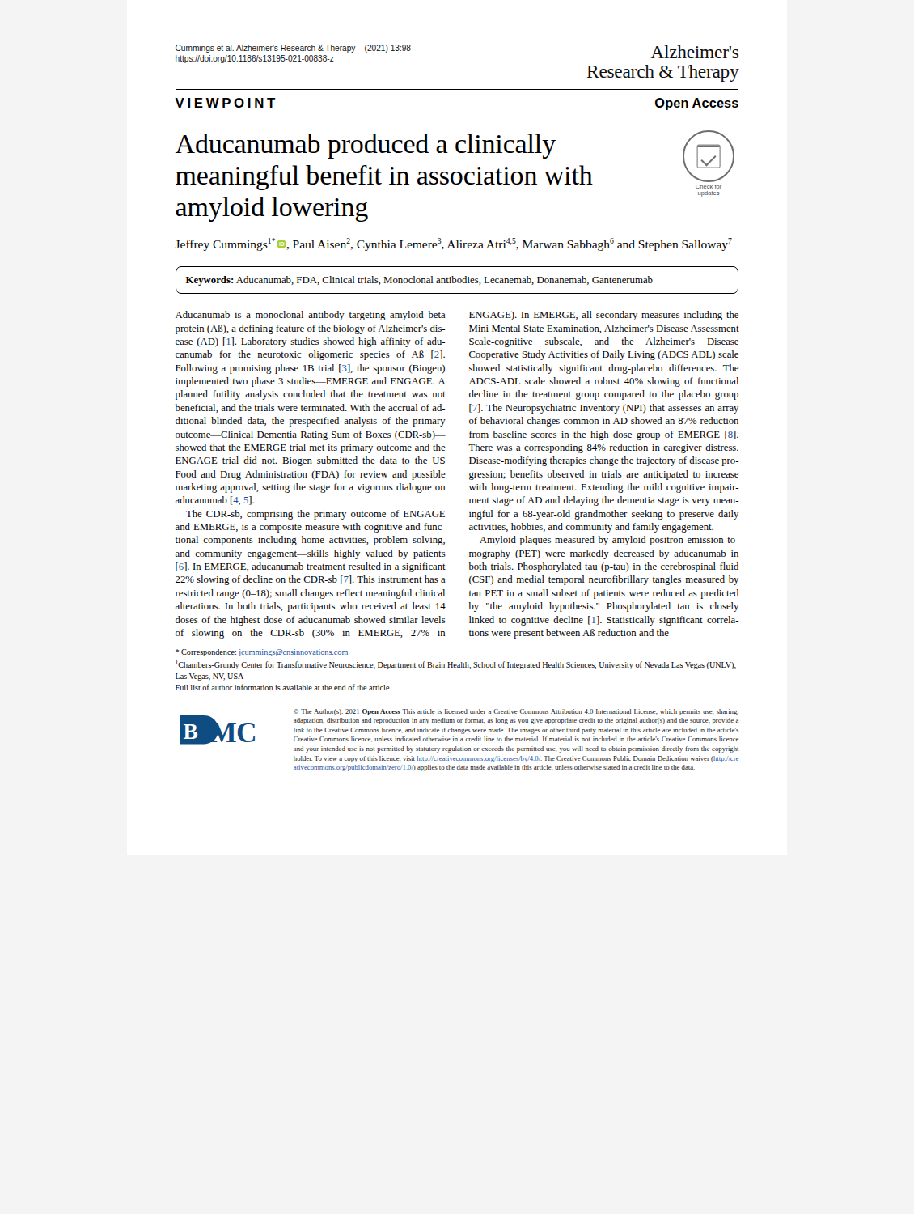Cummings et al. Alzheimer's Research & Therapy (2021) 13:98
https://doi.org/10.1186/s13195-021-00838-z
Alzheimer's
Research & Therapy
Viewpoint
Open Access
Check for
updates
Aducanumab produced a clinically meaningful benefit in association with amyloid lowering
Jeffrey Cummings1* , Paul Aisen2, Cynthia Lemere3, Alireza Atri4,5, Marwan Sabbagh6 and Stephen Salloway7
Keywords: Aducanumab, FDA, Clinical trials, Monoclonal antibodies, Lecanemab, Donanemab, Gantenerumab
Aducanumab is a monoclonal antibody targeting amyloid beta protein (Aß), a defining feature of the biology of Alzheimer's disease (AD) [1]. Laboratory studies showed high affinity of aducanumab for the neurotoxic oligomeric species of Aß [2]. Following a promising phase 1B trial [3], the sponsor (Biogen) implemented two phase 3 studies—EMERGE and ENGAGE. A planned futility analysis concluded that the treatment was not beneficial, and the trials were terminated. With the accrual of additional blinded data, the prespecified analysis of the primary outcome—Clinical Dementia Rating Sum of Boxes (CDR-sb)—showed that the EMERGE trial met its primary outcome and the ENGAGE trial did not. Biogen submitted the data to the US Food and Drug Administration (FDA) for review and possible marketing approval, setting the stage for a vigorous dialogue on aducanumab [4, 5].
The CDR-sb, comprising the primary outcome of ENGAGE and EMERGE, is a composite measure with cognitive and functional components including home activities, problem solving, and community engagement—skills highly valued by patients [6]. In EMERGE, aducanumab treatment resulted in a significant 22% slowing of decline on the CDR-sb [7]. This instrument has a restricted range (0–18); small changes reflect meaningful clinical alterations. In both trials, participants who received at least 14 doses of the highest dose of aducanumab showed similar levels of slowing on the CDR-sb (30% in EMERGE, 27% in ENGAGE). In EMERGE, all secondary measures including the Mini Mental State Examination, Alzheimer's Disease Assessment Scale-cognitive subscale, and the Alzheimer's Disease Cooperative Study Activities of Daily Living (ADCS ADL) scale showed statistically significant drug-placebo differences. The ADCS-ADL scale showed a robust 40% slowing of functional decline in the treatment group compared to the placebo group [7]. The Neuropsychiatric Inventory (NPI) that assesses an array of behavioral changes common in AD showed an 87% reduction from baseline scores in the high dose group of EMERGE [8]. There was a corresponding 84% reduction in caregiver distress. Disease-modifying therapies change the trajectory of disease progression; benefits observed in trials are anticipated to increase with long-term treatment. Extending the mild cognitive impairment stage of AD and delaying the dementia stage is very meaningful for a 68-year-old grandmother seeking to preserve daily activities, hobbies, and community and family engagement.
Amyloid plaques measured by amyloid positron emission tomography (PET) were markedly decreased by aducanumab in both trials. Phosphorylated tau (p-tau) in the cerebrospinal fluid (CSF) and medial temporal neurofibrillary tangles measured by tau PET in a small subset of patients were reduced as predicted by "the amyloid hypothesis." Phosphorylated tau is closely linked to cognitive decline [1]. Statistically significant correlations were present between Aß reduction and the
* Correspondence: jcummings@cnsinnovations.com
1Chambers-Grundy Center for Transformative Neuroscience, Department of Brain Health, School of Integrated Health Sciences, University of Nevada Las Vegas (UNLV), Las Vegas, NV, USA
Full list of author information is available at the end of the article
B MC
© The Author(s). 2021 Open Access This article is licensed under a Creative Commons Attribution 4.0 International License, which permits use, sharing, adaptation, distribution and reproduction in any medium or format, as long as you give appropriate credit to the original author(s) and the source, provide a link to the Creative Commons licence, and indicate if changes were made. The images or other third party material in this article are included in the article's Creative Commons licence, unless indicated otherwise in a credit line to the material. If material is not included in the article's Creative Commons licence and your intended use is not permitted by statutory regulation or exceeds the permitted use, you will need to obtain permission directly from the copyright holder. To view a copy of this licence, visit http://creativecommons.org/licenses/by/4.0/. The Creative Commons Public Domain Dedication waiver (http://creativecommons.org/publicdomain/zero/1.0/) applies to the data made available in this article, unless otherwise stated in a credit line to the data.